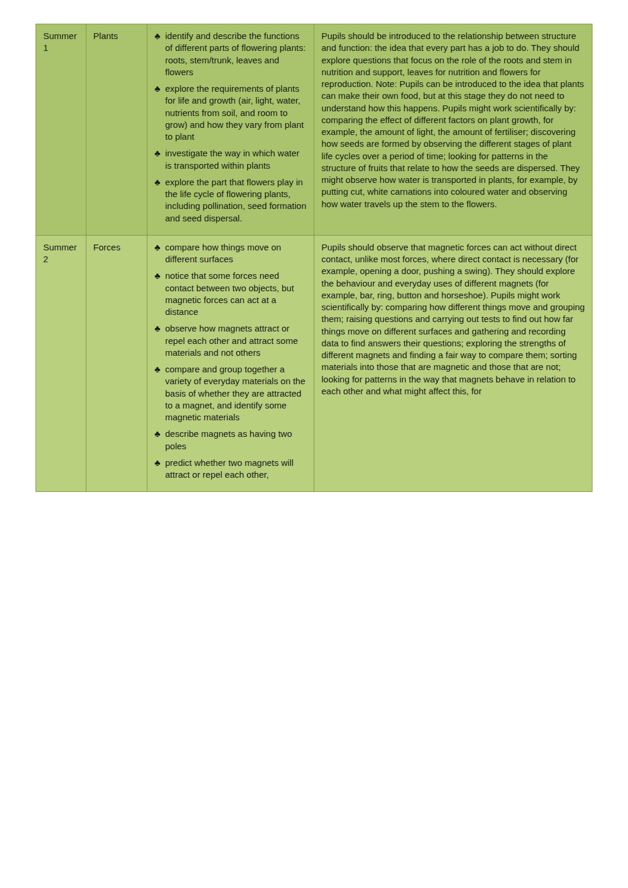| Summer 1 | Plants | identify and describe the functions of different parts of flowering plants: roots, stem/trunk, leaves and flowers explore the requirements of plants for life and growth (air, light, water, nutrients from soil, and room to grow) and how they vary from plant to plant investigate the way in which water is transported within plants explore the part that flowers play in the life cycle of flowering plants, including pollination, seed formation and seed dispersal. | Pupils should be introduced to the relationship between structure and function: the idea that every part has a job to do. They should explore questions that focus on the role of the roots and stem in nutrition and support, leaves for nutrition and flowers for reproduction. Note: Pupils can be introduced to the idea that plants can make their own food, but at this stage they do not need to understand how this happens. Pupils might work scientifically by: comparing the effect of different factors on plant growth, for example, the amount of light, the amount of fertiliser; discovering how seeds are formed by observing the different stages of plant life cycles over a period of time; looking for patterns in the structure of fruits that relate to how the seeds are dispersed. They might observe how water is transported in plants, for example, by putting cut, white carnations into coloured water and observing how water travels up the stem to the flowers. |
| Summer 2 | Forces | compare how things move on different surfaces notice that some forces need contact between two objects, but magnetic forces can act at a distance observe how magnets attract or repel each other and attract some materials and not others compare and group together a variety of everyday materials on the basis of whether they are attracted to a magnet, and identify some magnetic materials describe magnets as having two poles predict whether two magnets will attract or repel each other, | Pupils should observe that magnetic forces can act without direct contact, unlike most forces, where direct contact is necessary (for example, opening a door, pushing a swing). They should explore the behaviour and everyday uses of different magnets (for example, bar, ring, button and horseshoe). Pupils might work scientifically by: comparing how different things move and grouping them; raising questions and carrying out tests to find out how far things move on different surfaces and gathering and recording data to find answers their questions; exploring the strengths of different magnets and finding a fair way to compare them; sorting materials into those that are magnetic and those that are not; looking for patterns in the way that magnets behave in relation to each other and what might affect this, for |